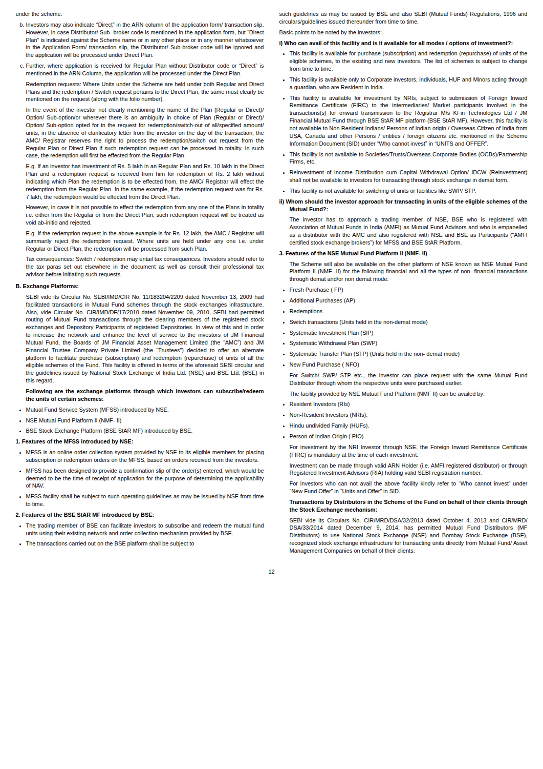under the scheme.
Investors may also indicate “Direct” in the ARN column of the application form/ transaction slip. However, in case Distributor/ Sub- broker code is mentioned in the application form, but “Direct Plan” is indicated against the Scheme name or in any other place or in any manner whatsoever in the Application Form/ transaction slip, the Distributor/ Sub-broker code will be ignored and the application will be processed under Direct Plan.
Further, where application is received for Regular Plan without Distributor code or “Direct” is mentioned in the ARN Column, the application will be processed under the Direct Plan.
Redemption requests: Where Units under the Scheme are held under both Regular and Direct Plans and the redemption / Switch request pertains to the Direct Plan, the same must clearly be mentioned on the request (along with the folio number).
In the event of the investor not clearly mentioning the name of the Plan (Regular or Direct)/ Option/ Sub-option/or wherever there is an ambiguity in choice of Plan (Regular or Direct)/ Option/ Sub-option opted for in the request for redemption/switch-out of all/specified amount/ units, in the absence of clarificatory letter from the investor on the day of the transaction, the AMC/ Registrar reserves the right to process the redemption/switch out request from the Regular Plan or Direct Plan if such redemption request can be processed in totality. In such case, the redemption will first be effected from the Regular Plan.
E.g. If an investor has investment of Rs. 5 lakh in an Regular Plan and Rs. 10 lakh in the Direct Plan and a redemption request is received from him for redemption of Rs. 2 lakh without indicating which Plan the redemption is to be effected from, the AMC/ Registrar will effect the redemption from the Regular Plan. In the same example, if the redemption request was for Rs. 7 lakh, the redemption would be effected from the Direct Plan.
However, in case it is not possible to effect the redemption from any one of the Plans in totality i.e. either from the Regular or from the Direct Plan, such redemption request will be treated as void ab-initio and rejected.
E.g. If the redemption request in the above example is for Rs. 12 lakh, the AMC / Registrar will summarily reject the redemption request. Where units are held under any one i.e. under Regular or Direct Plan, the redemption will be processed from such Plan.
Tax consequences: Switch / redemption may entail tax consequences. Investors should refer to the tax paras set out elsewhere in the document as well as consult their professional tax advisor before initiating such requests.
B. Exchange Platforms:
SEBI vide its Circular No. SEBI/IMD/CIR No. 11/183204/2209 dated November 13, 2009 had facilitated transactions in Mutual Fund schemes through the stock exchanges infrastructure. Also, vide Circular No. CIR/IMD/DF/17/2010 dated November 09, 2010, SEBI had permitted routing of Mutual Fund transactions through the clearing members of the registered stock exchanges and Depository Participants of registered Depositories. In view of this and in order to increase the network and enhance the level of service to the investors of JM Financial Mutual Fund, the Boards of JM Financial Asset Management Limited (the “AMC”) and JM Financial Trustee Company Private Limited (the “Trustees”) decided to offer an alternate platform to facilitate purchase (subscription) and redemption (repurchase) of units of all the eligible schemes of the Fund. This facility is offered in terms of the aforesaid SEBI circular and the guidelines issued by National Stock Exchange of India Ltd. (NSE) and BSE Ltd. (BSE) in this regard.
Following are the exchange platforms through which investors can subscribe/redeem the units of certain schemes:
Mutual Fund Service System (MFSS) introduced by NSE.
NSE Mutual Fund Platform II (NMF- II)
BSE Stock Exchange Platform (BSE StAR MF) introduced by BSE.
1. Features of the MFSS introduced by NSE:
MFSS is an online order collection system provided by NSE to its eligible members for placing subscription or redemption orders on the MFSS, based on orders received from the investors.
MFSS has been designed to provide a confirmation slip of the order(s) entered, which would be deemed to be the time of receipt of application for the purpose of determining the applicability of NAV.
MFSS facility shall be subject to such operating guidelines as may be issued by NSE from time to time.
2. Features of the BSE StAR MF introduced by BSE:
The trading member of BSE can facilitate investors to subscribe and redeem the mutual fund units using their existing network and order collection mechanism provided by BSE.
The transactions carried out on the BSE platform shall be subject to
such guidelines as may be issued by BSE and also SEBI (Mutual Funds) Regulations, 1996 and circulars/guidelines issued thereunder from time to time.
Basic points to be noted by the investors:
i) Who can avail of this facility and is it available for all modes / options of investment?:
This facility is available for purchase (subscription) and redemption (repurchase) of units of the eligible schemes, to the existing and new investors. The list of schemes is subject to change from time to time.
This facility is available only to Corporate investors, individuals, HUF and Minors acting through a guardian, who are Resident in India.
This facility is available for investment by NRIs, subject to submission of Foreign Inward Remittance Certificate (FIRC) to the intermediaries/ Market participants involved in the transactions(s) for onward transmission to the Registrar M/s KFin Technologies Ltd / JM Financial Mutual Fund through BSE StAR MF platform (BSE StAR MF). However, this facility is not available to Non Resident Indians/ Persons of Indian origin / Overseas Citizen of India from USA, Canada and other Persons / entities / foreign citizens etc. mentioned in the Scheme Information Document (SID) under “Who cannot invest” in “UNITS and OFFER”.
This facility is not available to Societies/Trusts/Overseas Corporate Bodies (OCBs)/Partnership Firms, etc.
Reinvestment of Income Distribution cum Capital Withdrawal Option/ IDCW (Reinvestment) shall not be available to investors for transacting through stock exchange in demat form.
This facility is not available for switching of units or facilities like SWP/ STP.
ii) Whom should the investor approach for transacting in units of the eligible schemes of the Mutual Fund?:
The investor has to approach a trading member of NSE, BSE who is registered with Association of Mutual Funds in India (AMFI) as Mutual Fund Advisors and who is empanelled as a distributor with the AMC and also registered with NSE and BSE as Participants (“AMFI certified stock exchange brokers”) for MFSS and BSE StAR Platform.
3. Features of the NSE Mutual Fund Platform II (NMF- II)
The Scheme will also be available on the other platform of NSE known as NSE Mutual Fund Platform II (NMF- II) for the following financial and all the types of non- financial transactions through demat and/or non demat mode:
Fresh Purchase ( FP)
Additional Purchases (AP)
Redemptions
Switch transactions (Units held in the non-demat mode)
Systematic Investment Plan (SIP)
Systematic Withdrawal Plan (SWP)
Systematic Transfer Plan (STP) (Units held in the non- demat mode)
New Fund Purchase ( NFO)
For Switch/ SWP/ STP etc., the investor can place request with the same Mutual Fund Distributor through whom the respective units were purchased earlier.
The facility provided by NSE Mutual Fund Platform (NMF II) can be availed by:
Resident Investors (RIs)
Non-Resident Investors (NRIs).
Hindu undivided Family (HUFs).
Person of Indian Origin ( PIO)
For investment by the NRI Investor through NSE, the Foreign Inward Remittance Certificate (FIRC) is mandatory at the time of each investment.
Investment can be made through valid ARN Holder (i.e. AMFI registered distributor) or through Registered Investment Advisors (RIA) holding valid SEBI registration number.
For investors who can not avail the above facility kindly refer to “Who cannot invest” under “New Fund Offer” in “Units and Offer” in SID.
Transactions by Distributors in the Scheme of the Fund on behalf of their clients through the Stock Exchange mechanism:
SEBI vide its Circulars No. CIR/MRD/DSA/32/2013 dated October 4, 2013 and CIR/MRD/ DSA/33/2014 dated December 9, 2014, has permitted Mutual Fund Distributors (MF Distributors) to use National Stock Exchange (NSE) and Bombay Stock Exchange (BSE), recognized stock exchange infrastructure for transacting units directly from Mutual Fund/ Asset Management Companies on behalf of their clients.
12